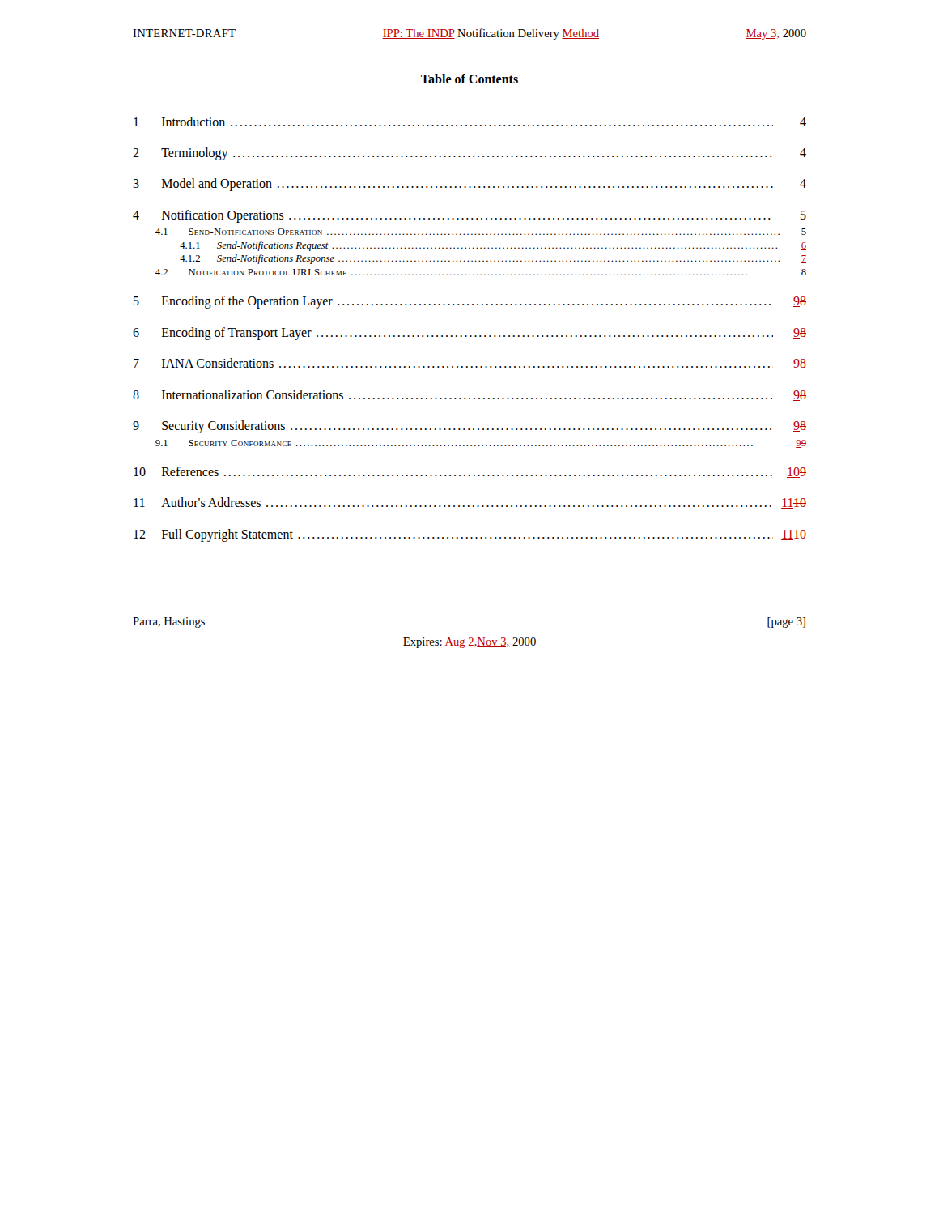INTERNET-DRAFT
IPP: The INDP Notification Delivery Method
May 3, 2000
Table of Contents
1 Introduction .................................................................................................................................. 4
2 Terminology .................................................................................................................................. 4
3 Model and Operation ....................................................................................................................... 4
4 Notification Operations .................................................................................................................... 5
4.1 Send-Notifications Operation ................................................................................................................................. 5
4.1.1 Send-Notifications Request ......................................................................................................................... 6
4.1.2 Send-Notifications Response ....................................................................................................................... 7
4.2 Notification Protocol URI Scheme ......................................................................................................... 8
5 Encoding of the Operation Layer ..................................................................................................... 98
6 Encoding of Transport Layer .......................................................................................................... 98
7 IANA Considerations ....................................................................................................................... 98
8 Internationalization Considerations .................................................................................................. 98
9 Security Considerations .................................................................................................................. 98
9.1 Security Conformance ......................................................................................................................... 99
10 References ................................................................................................................................... 109
11 Author's Addresses ......................................................................................................................... 1110
12 Full Copyright Statement .............................................................................................................. 1110
Parra, Hastings
[page 3]
Expires: Aug 2, Nov 3, 2000